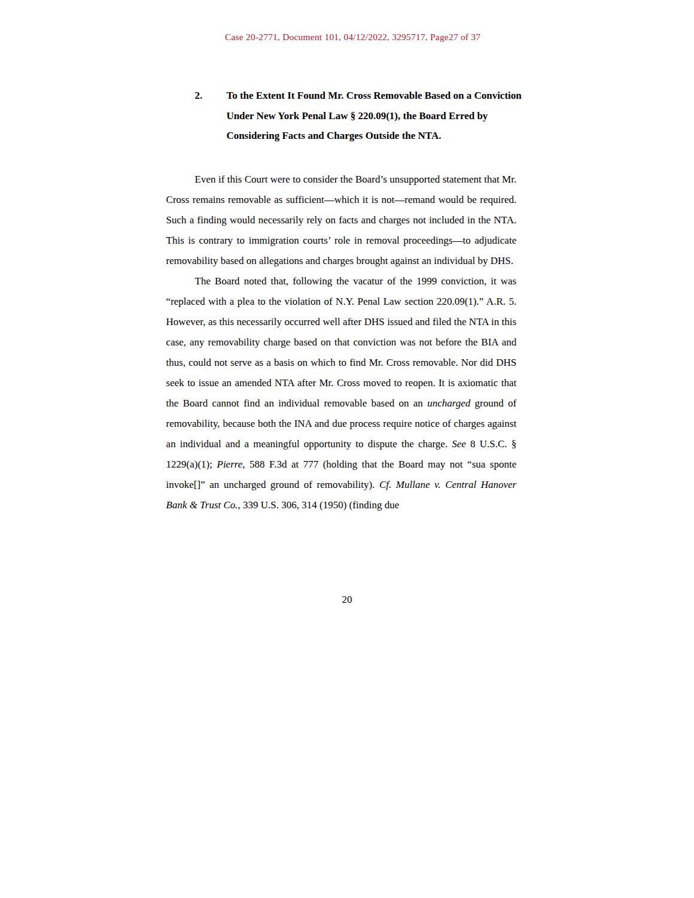Case 20-2771, Document 101, 04/12/2022, 3295717, Page27 of 37
2.
To the Extent It Found Mr. Cross Removable Based on a Conviction Under New York Penal Law § 220.09(1), the Board Erred by Considering Facts and Charges Outside the NTA.
Even if this Court were to consider the Board’s unsupported statement that Mr. Cross remains removable as sufficient—which it is not—remand would be required. Such a finding would necessarily rely on facts and charges not included in the NTA. This is contrary to immigration courts’ role in removal proceedings—to adjudicate removability based on allegations and charges brought against an individual by DHS.
The Board noted that, following the vacatur of the 1999 conviction, it was “replaced with a plea to the violation of N.Y. Penal Law section 220.09(1).” A.R. 5. However, as this necessarily occurred well after DHS issued and filed the NTA in this case, any removability charge based on that conviction was not before the BIA and thus, could not serve as a basis on which to find Mr. Cross removable. Nor did DHS seek to issue an amended NTA after Mr. Cross moved to reopen. It is axiomatic that the Board cannot find an individual removable based on an uncharged ground of removability, because both the INA and due process require notice of charges against an individual and a meaningful opportunity to dispute the charge. See 8 U.S.C. § 1229(a)(1); Pierre, 588 F.3d at 777 (holding that the Board may not “sua sponte invoke[]” an uncharged ground of removability). Cf. Mullane v. Central Hanover Bank & Trust Co., 339 U.S. 306, 314 (1950) (finding due
20